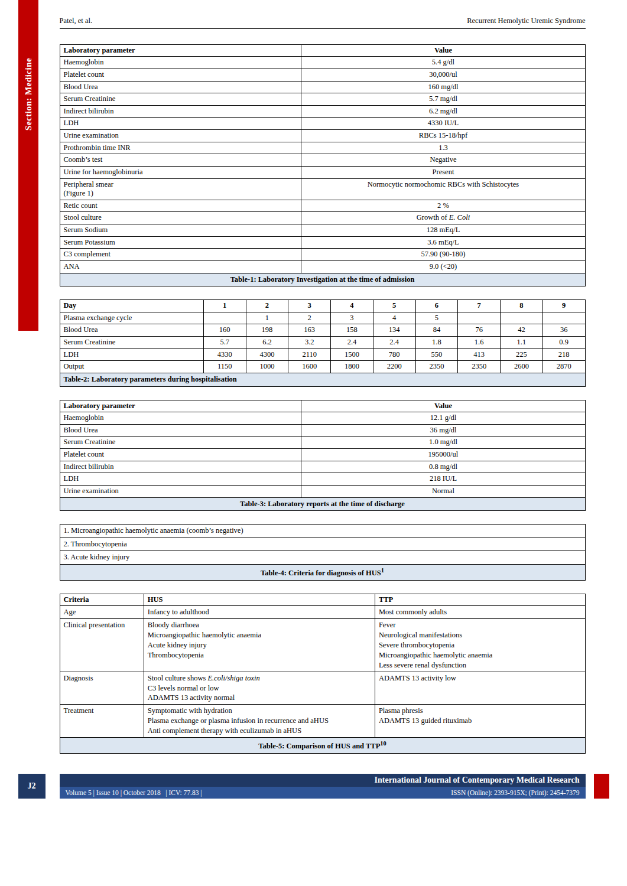Section: Medicine
Patel, et al.
Recurrent Hemolytic Uremic Syndrome
| Laboratory parameter | Value |
| --- | --- |
| Haemoglobin | 5.4 g/dl |
| Platelet count | 30,000/ul |
| Blood Urea | 160 mg/dl |
| Serum Creatinine | 5.7 mg/dl |
| Indirect bilirubin | 6.2 mg/dl |
| LDH | 4330 IU/L |
| Urine examination | RBCs 15-18/hpf |
| Prothrombin time INR | 1.3 |
| Coomb’s test | Negative |
| Urine for haemoglobinuria | Present |
| Peripheral smear (Figure 1) | Normocytic normochomic RBCs with Schistocytes |
| Retic count | 2 % |
| Stool culture | Growth of E. Coli |
| Serum Sodium | 128 mEq/L |
| Serum Potassium | 3.6 mEq/L |
| C3 complement | 57.90 (90-180) |
| ANA | 9.0 (<20) |
| Table-1: Laboratory Investigation at the time of admission |
| Day | 1 | 2 | 3 | 4 | 5 | 6 | 7 | 8 | 9 |
| --- | --- | --- | --- | --- | --- | --- | --- | --- | --- |
| Plasma exchange cycle | | 1 | 2 | 3 | 4 | 5 | | | |
| Blood Urea | 160 | 198 | 163 | 158 | 134 | 84 | 76 | 42 | 36 |
| Serum Creatinine | 5.7 | 6.2 | 3.2 | 2.4 | 2.4 | 1.8 | 1.6 | 1.1 | 0.9 |
| LDH | 4330 | 4300 | 2110 | 1500 | 780 | 550 | 413 | 225 | 218 |
| Output | 1150 | 1000 | 1600 | 1800 | 2200 | 2350 | 2350 | 2600 | 2870 |
| Table-2: Laboratory parameters during hospitalisation |
| Laboratory parameter | Value |
| --- | --- |
| Haemoglobin | 12.1 g/dl |
| Blood Urea | 36 mg/dl |
| Serum Creatinine | 1.0 mg/dl |
| Platelet count | 195000/ul |
| Indirect bilirubin | 0.8 mg/dl |
| LDH | 218 IU/L |
| Urine examination | Normal |
| Table-3: Laboratory reports at the time of discharge |
| 1. Microangiopathic haemolytic anaemia (coomb’s negative) |
| 2. Thrombocytopenia |
| 3. Acute kidney injury |
| Table-4: Criteria for diagnosis of HUS 1 |
| Criteria | HUS | TTP |
| --- | --- | --- |
| Age | Infancy to adulthood | Most commonly adults |
| Clinical presentation | Bloody diarrhoea Microangiopathic haemolytic anaemia Acute kidney injury Thrombocytopenia | Fever Neurological manifestations Severe thrombocytopenia Microangiopathic haemolytic anaemia Less severe renal dysfunction |
| Diagnosis | Stool culture shows E.coli/shiga toxin C3 levels normal or low ADAMTS 13 activity normal | ADAMTS 13 activity low |
| Treatment | Symptomatic with hydration Plasma exchange or plasma infusion in recurrence and aHUS Anti complement therapy with eculizumab in aHUS | Plasma phresis ADAMTS 13 guided rituximab |
| Table-5: Comparison of HUS and TTP 10 |
J2
International Journal of Contemporary Medical Research
Volume 5 | Issue 10 | October 2018 | ICV: 77.83 | ISSN (Online): 2393-915X; (Print): 2454-7379